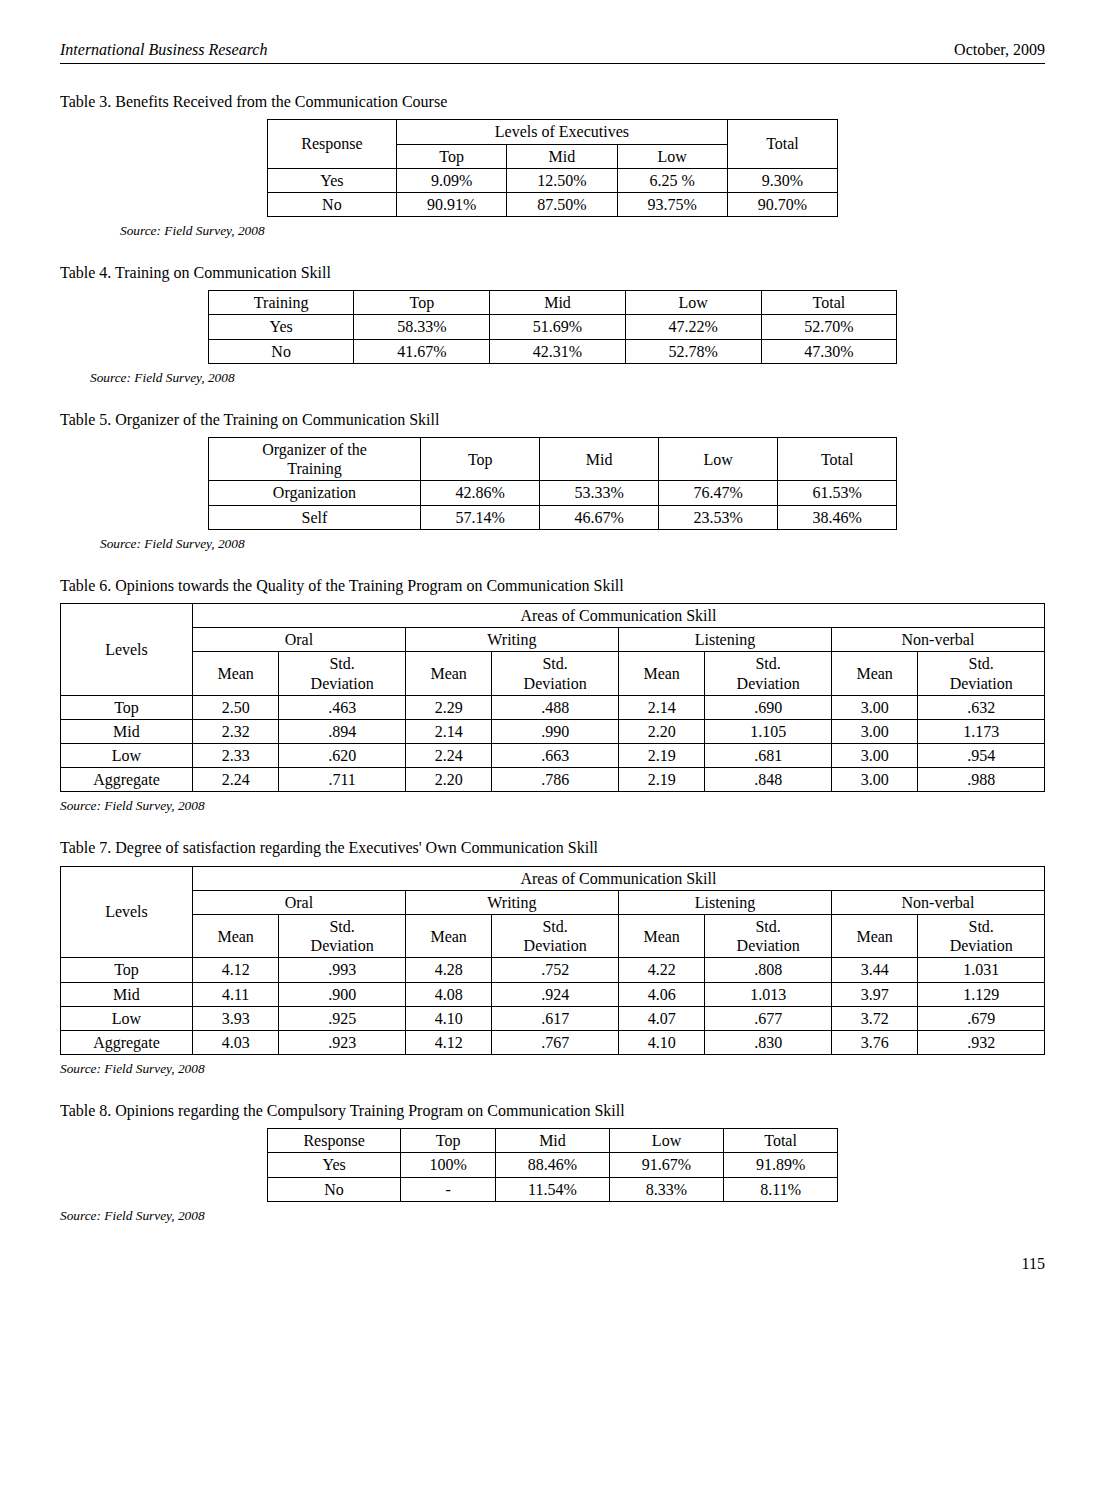International Business Research October, 2009
Table 3. Benefits Received from the Communication Course
| Response | Levels of Executives | Total |
| Top | Mid | Low |
| Yes | 9.09% | 12.50% | 6.25 % | 9.30% |
| No | 90.91% | 87.50% | 93.75% | 90.70% |
Source: Field Survey, 2008
Table 4. Training on Communication Skill
| Training | Top | Mid | Low | Total |
| Yes | 58.33% | 51.69% | 47.22% | 52.70% |
| No | 41.67% | 42.31% | 52.78% | 47.30% |
Source: Field Survey, 2008
Table 5. Organizer of the Training on Communication Skill
| Organizer of the Training | Top | Mid | Low | Total |
| Organization | 42.86% | 53.33% | 76.47% | 61.53% |
| Self | 57.14% | 46.67% | 23.53% | 38.46% |
Source: Field Survey, 2008
Table 6. Opinions towards the Quality of the Training Program on Communication Skill
| Levels | Areas of Communication Skill |
| Oral | Writing | Listening | Non-verbal |
| Mean | Std. Deviation | Mean | Std. Deviation | Mean | Std. Deviation | Mean | Std. Deviation |
| Top | 2.50 | .463 | 2.29 | .488 | 2.14 | .690 | 3.00 | .632 |
| Mid | 2.32 | .894 | 2.14 | .990 | 2.20 | 1.105 | 3.00 | 1.173 |
| Low | 2.33 | .620 | 2.24 | .663 | 2.19 | .681 | 3.00 | .954 |
| Aggregate | 2.24 | .711 | 2.20 | .786 | 2.19 | .848 | 3.00 | .988 |
Source: Field Survey, 2008
Table 7. Degree of satisfaction regarding the Executives' Own Communication Skill
| Levels | Areas of Communication Skill |
| Oral | Writing | Listening | Non-verbal |
| Mean | Std. Deviation | Mean | Std. Deviation | Mean | Std. Deviation | Mean | Std. Deviation |
| Top | 4.12 | .993 | 4.28 | .752 | 4.22 | .808 | 3.44 | 1.031 |
| Mid | 4.11 | .900 | 4.08 | .924 | 4.06 | 1.013 | 3.97 | 1.129 |
| Low | 3.93 | .925 | 4.10 | .617 | 4.07 | .677 | 3.72 | .679 |
| Aggregate | 4.03 | .923 | 4.12 | .767 | 4.10 | .830 | 3.76 | .932 |
Source: Field Survey, 2008
Table 8. Opinions regarding the Compulsory Training Program on Communication Skill
| Response | Top | Mid | Low | Total |
| Yes | 100% | 88.46% | 91.67% | 91.89% |
| No | - | 11.54% | 8.33% | 8.11% |
Source: Field Survey, 2008
115